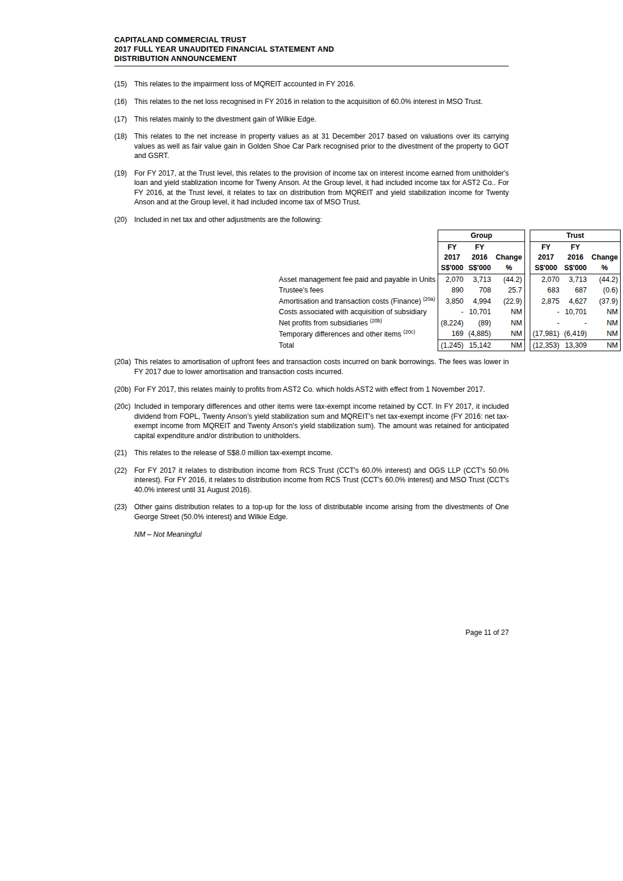CAPITALAND COMMERCIAL TRUST
2017 FULL YEAR UNAUDITED FINANCIAL STATEMENT AND
DISTRIBUTION ANNOUNCEMENT
(15)
This relates to the impairment loss of MQREIT accounted in FY 2016.
(16)
This relates to the net loss recognised in FY 2016 in relation to the acquisition of 60.0% interest in MSO Trust.
(17)
This relates mainly to the divestment gain of Wilkie Edge.
(18)
This relates to the net increase in property values as at 31 December 2017 based on valuations over its carrying values as well as fair value gain in Golden Shoe Car Park recognised prior to the divestment of the property to GOT and GSRT.
(19)
For FY 2017, at the Trust level, this relates to the provision of income tax on interest income earned from unitholder's loan and yield stablization income for Tweny Anson. At the Group level, it had included income tax for AST2 Co.. For FY 2016, at the Trust level, it relates to tax on distribution from MQREIT and yield stabilization income for Twenty Anson and at the Group level, it had included income tax of MSO Trust.
(20)
Included in net tax and other adjustments are the following:
| | Group | | Trust |
| | FY 2017 | FY 2016 | Change | | FY 2017 | FY 2016 | Change |
| | S$'000 | S$'000 | % | | S$'000 | S$'000 | % |
| Asset management fee paid and payable in Units | 2,070 | 3,713 | (44.2) | | 2,070 | 3,713 | (44.2) |
| Trustee's fees | 890 | 708 | 25.7 | | 683 | 687 | (0.6) |
| Amortisation and transaction costs (Finance) (20a) | 3,850 | 4,994 | (22.9) | | 2,875 | 4,627 | (37.9) |
| Costs associated with acquisition of subsidiary | - | 10,701 | NM | | - | 10,701 | NM |
| Net profits from subsidiaries (20b) | (8,224) | (89) | NM | | - | - | NM |
| Temporary differences and other items (20c) | 169 | (4,885) | NM | | (17,981) | (6,419) | NM |
| Total | (1,245) | 15,142 | NM | | (12,353) | 13,309 | NM |
(20a)
This relates to amortisation of upfront fees and transaction costs incurred on bank borrowings. The fees was lower in FY 2017 due to lower amortisation and transaction costs incurred.
(20b)
For FY 2017, this relates mainly to profits from AST2 Co. which holds AST2 with effect from 1 November 2017.
(20c)
Included in temporary differences and other items were tax-exempt income retained by CCT. In FY 2017, it included dividend from FOPL, Twenty Anson's yield stabilization sum and MQREIT's net tax-exempt income (FY 2016: net tax-exempt income from MQREIT and Twenty Anson's yield stabilization sum). The amount was retained for anticipated capital expenditure and/or distribution to unitholders.
(21)
This relates to the release of S$8.0 million tax-exempt income.
(22)
For FY 2017 it relates to distribution income from RCS Trust (CCT's 60.0% interest) and OGS LLP (CCT's 50.0% interest). For FY 2016, it relates to distribution income from RCS Trust (CCT's 60.0% interest) and MSO Trust (CCT's 40.0% interest until 31 August 2016).
(23)
Other gains distribution relates to a top-up for the loss of distributable income arising from the divestments of One George Street (50.0% interest) and Wilkie Edge.
NM – Not Meaningful
Page 11 of 27